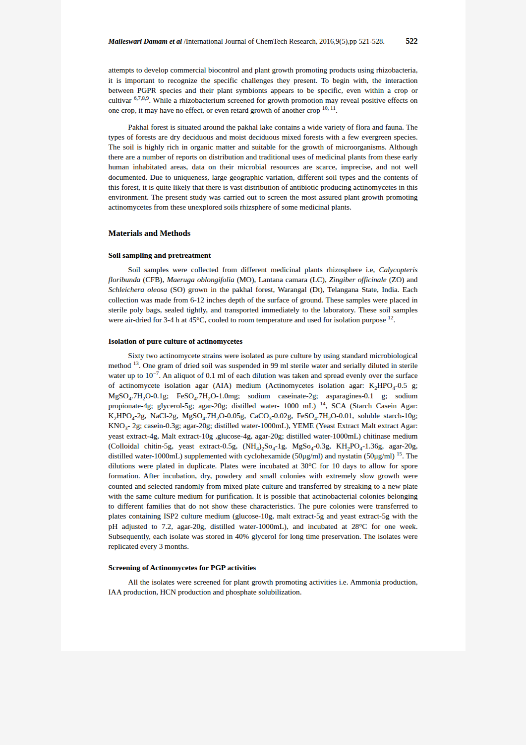Malleswari Damam et al /International Journal of ChemTech Research, 2016,9(5),pp 521-528.
522
attempts to develop commercial biocontrol and plant growth promoting products using rhizobacteria, it is important to recognize the specific challenges they present. To begin with, the interaction between PGPR species and their plant symbionts appears to be specific, even within a crop or cultivar 6,7,8,9. While a rhizobacterium screened for growth promotion may reveal positive effects on one crop, it may have no effect, or even retard growth of another crop 10, 11.
Pakhal forest is situated around the pakhal lake contains a wide variety of flora and fauna. The types of forests are dry deciduous and moist deciduous mixed forests with a few evergreen species. The soil is highly rich in organic matter and suitable for the growth of microorganisms. Although there are a number of reports on distribution and traditional uses of medicinal plants from these early human inhabitated areas, data on their microbial resources are scarce, imprecise, and not well documented. Due to uniqueness, large geographic variation, different soil types and the contents of this forest, it is quite likely that there is vast distribution of antibiotic producing actinomycetes in this environment. The present study was carried out to screen the most assured plant growth promoting actinomycetes from these unexplored soils rhizsphere of some medicinal plants.
Materials and Methods
Soil sampling and pretreatment
Soil samples were collected from different medicinal plants rhizosphere i.e, Calycopteris floribunda (CFB), Maeruga oblongifolia (MO), Lantana camara (LC), Zingiber officinale (ZO) and Schleichera oleosa (SO) grown in the pakhal forest, Warangal (Dt), Telangana State, India. Each collection was made from 6-12 inches depth of the surface of ground. These samples were placed in sterile poly bags, sealed tightly, and transported immediately to the laboratory. These soil samples were air-dried for 3-4 h at 45°C, cooled to room temperature and used for isolation purpose 12.
Isolation of pure culture of actinomycetes
Sixty two actinomycete strains were isolated as pure culture by using standard microbiological method 13. One gram of dried soil was suspended in 99 ml sterile water and serially diluted in sterile water up to 10−7. An aliquot of 0.1 ml of each dilution was taken and spread evenly over the surface of actinomycete isolation agar (AIA) medium (Actinomycetes isolation agar: K2HPO4-0.5 g; MgSO4.7H2O-0.1g; FeSO4.7H2O-1.0mg; sodium caseinate-2g; asparagines-0.1 g; sodium propionate-4g; glycerol-5g; agar-20g; distilled water- 1000 mL) 14, SCA (Starch Casein Agar: K2HPO4-2g, NaCl-2g, MgSO4.7H2O-0.05g, CaCO3-0.02g, FeSO4.7H2O-0.01, soluble starch-10g; KNO3- 2g; casein-0.3g; agar-20g; distilled water-1000mL), YEME (Yeast Extract Malt extract Agar: yeast extract-4g, Malt extract-10g ,glucose-4g, agar-20g; distilled water-1000mL) chitinase medium (Colloidal chitin-5g, yeast extract-0.5g, (NH4)2So4-1g, MgSo4-0.3g, KH2PO4-1.36g, agar-20g, distilled water-1000mL) supplemented with cyclohexamide (50μg/ml) and nystatin (50μg/ml) 15. The dilutions were plated in duplicate. Plates were incubated at 30°C for 10 days to allow for spore formation. After incubation, dry, powdery and small colonies with extremely slow growth were counted and selected randomly from mixed plate culture and transferred by streaking to a new plate with the same culture medium for purification. It is possible that actinobacterial colonies belonging to different families that do not show these characteristics. The pure colonies were transferred to plates containing ISP2 culture medium (glucose-10g, malt extract-5g and yeast extract-5g with the pH adjusted to 7.2, agar-20g, distilled water-1000mL), and incubated at 28°C for one week. Subsequently, each isolate was stored in 40% glycerol for long time preservation. The isolates were replicated every 3 months.
Screening of Actinomycetes for PGP activities
All the isolates were screened for plant growth promoting activities i.e. Ammonia production, IAA production, HCN production and phosphate solubilization.